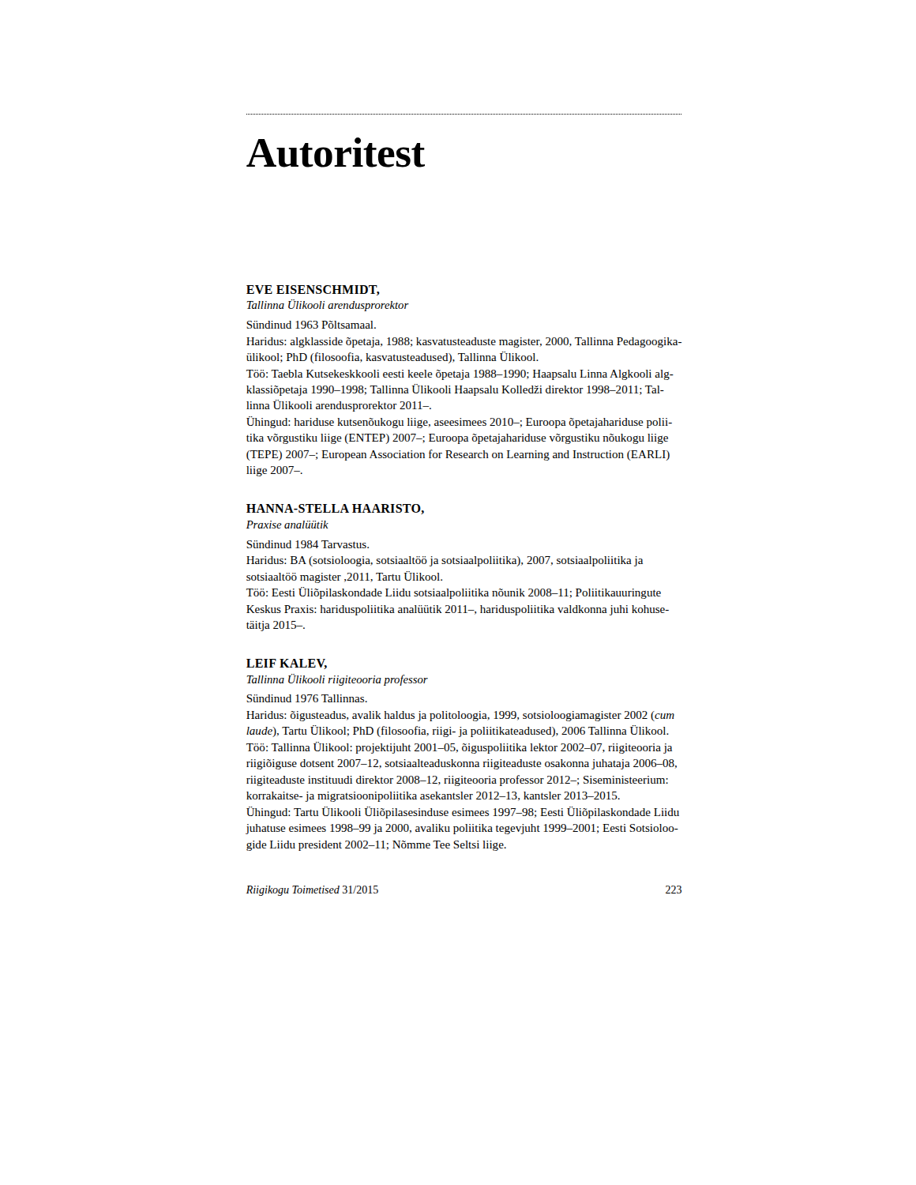Autoritest
EVE EISENSCHMIDT,
Tallinna Ülikooli arendusprorektor
Sündinud 1963 Põltsamaal.
Haridus: algklasside õpetaja, 1988; kasvatusteaduste magister, 2000, Tallinna Pedagoogika­ülikool; PhD (filosoofia, kasvatusteadused), Tallinna Ülikool.
Töö: Taebla Kutsekeskkooli eesti keele õpetaja 1988–1990; Haapsalu Linna Algkooli alg­klassiõpetaja 1990–1998; Tallinna Ülikooli Haapsalu Kolledži direktor 1998–2011; Tallinna Ülikooli arendusprorektor 2011–.
Ühingud: hariduse kutsenõukogu liige, aseesimees 2010–; Euroopa õpetajahariduse poliitika võrgustiku liige (ENTEP) 2007–; Euroopa õpetajahariduse võrgustiku nõukogu liige (TEPE) 2007–; European Association for Research on Learning and Instruction (EARLI) liige 2007–.
HANNA-STELLA HAARISTO,
Praxise analüütik
Sündinud 1984 Tarvastus.
Haridus: BA (sotsioloogia, sotsiaaltöö ja sotsiaalpoliitika), 2007, sotsiaalpoliitika ja sotsiaal­töö magister ,2011, Tartu Ülikool.
Töö: Eesti Üliõpilaskondade Liidu sotsiaalpoliitika nõunik 2008–11; Poliitikauuringute Keskus Praxis: hariduspoliitika analüütik 2011–, hariduspoliitika valdkonna juhi kohuse­täitja 2015–.
LEIF KALEV,
Tallinna Ülikooli riigiteooria professor
Sündinud 1976 Tallinnas.
Haridus: õigusteadus, avalik haldus ja politoloogia, 1999, sotsioloogiamagister 2002 (cum laude), Tartu Ülikool; PhD (filosoofia, riigi- ja poliitikateadused), 2006 Tallinna Ülikool.
Töö: Tallinna Ülikool: projektijuht 2001–05, õiguspoliitika lektor 2002–07, riigiteooria ja riigiõiguse dotsent 2007–12, sotsiaalteaduskonna riigiteaduste osakonna juhataja 2006–08, riigiteaduste instituudi direktor 2008–12, riigiteooria professor 2012–; Siseminis­teerium: korrakaitse- ja migratsioonipoliitika asekantsler 2012–13, kantsler 2013–2015.
Ühingud: Tartu Ülikooli Üliõpilasesinduse esimees 1997–98; Eesti Üliõpilaskondade Liidu juhatuse esimees 1998–99 ja 2000, avaliku poliitika tegevjuht 1999–2001; Eesti Sotsio­loogide Liidu president 2002–11; Nõmme Tee Seltsi liige.
Riigikogu Toimetised 31/2015
223